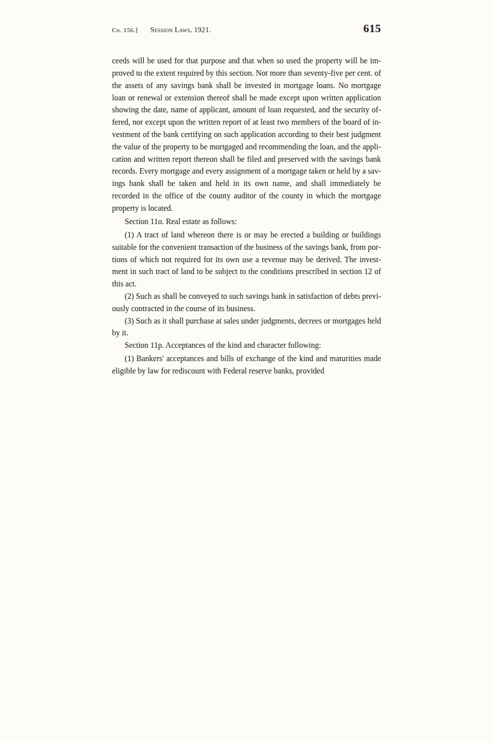Ch. 156.] Session Laws, 1921. 615
ceeds will be used for that purpose and that when so used the property will be improved to the extent required by this section. Not more than seventy-five per cent. of the assets of any savings bank shall be invested in mortgage loans. No mortgage loan or renewal or extension thereof shall be made except upon written application showing the date, name of applicant, amount of loan requested, and the security offered, nor except upon the written report of at least two members of the board of investment of the bank certifying on such application according to their best judgment the value of the property to be mortgaged and recommending the loan, and the application and written report thereon shall be filed and preserved with the savings bank records. Every mortgage and every assignment of a mortgage taken or held by a savings bank shall be taken and held in its own name, and shall immediately be recorded in the office of the county auditor of the county in which the mortgage property is located.
Section 11o. Real estate as follows:
(1) A tract of land whereon there is or may be erected a building or buildings suitable for the convenient transaction of the business of the savings bank, from portions of which not required for its own use a revenue may be derived. The investment in such tract of land to be subject to the conditions prescribed in section 12 of this act.
(2) Such as shall be conveyed to such savings bank in satisfaction of debts previously contracted in the course of its business.
(3) Such as it shall purchase at sales under judgments, decrees or mortgages held by it.
Section 11p. Acceptances of the kind and character following:
(1) Bankers' acceptances and bills of exchange of the kind and maturities made eligible by law for rediscount with Federal reserve banks, provided